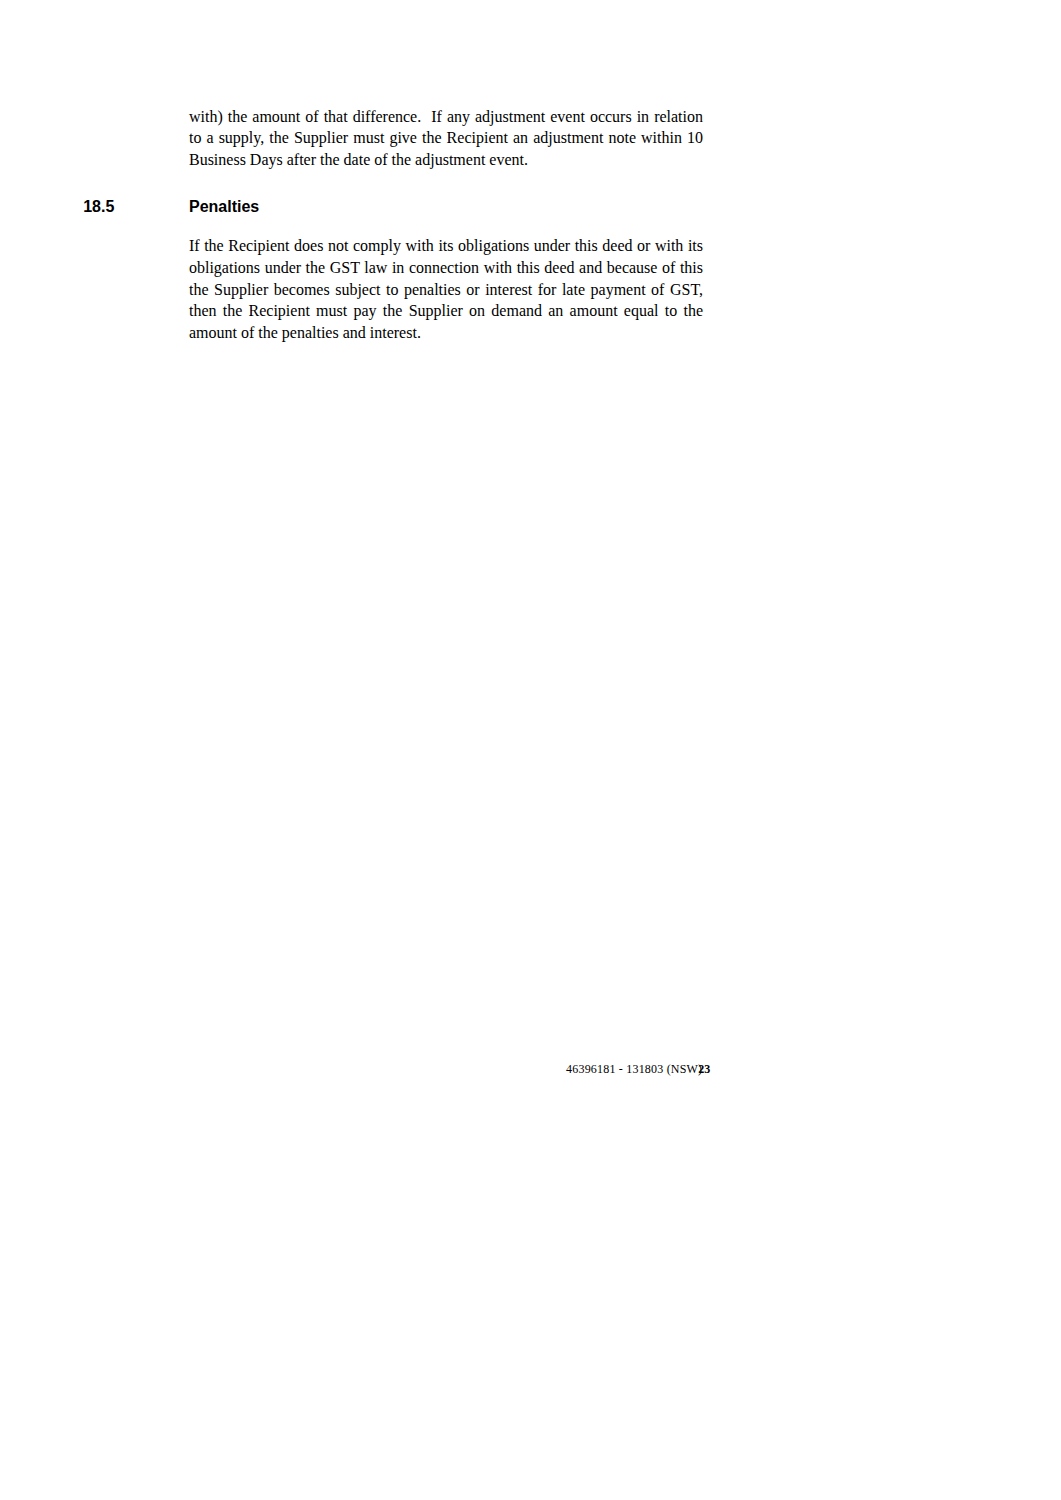with) the amount of that difference. If any adjustment event occurs in relation to a supply, the Supplier must give the Recipient an adjustment note within 10 Business Days after the date of the adjustment event.
18.5
Penalties
If the Recipient does not comply with its obligations under this deed or with its obligations under the GST law in connection with this deed and because of this the Supplier becomes subject to penalties or interest for late payment of GST, then the Recipient must pay the Supplier on demand an amount equal to the amount of the penalties and interest.
46396181 - 131803 (NSW)23